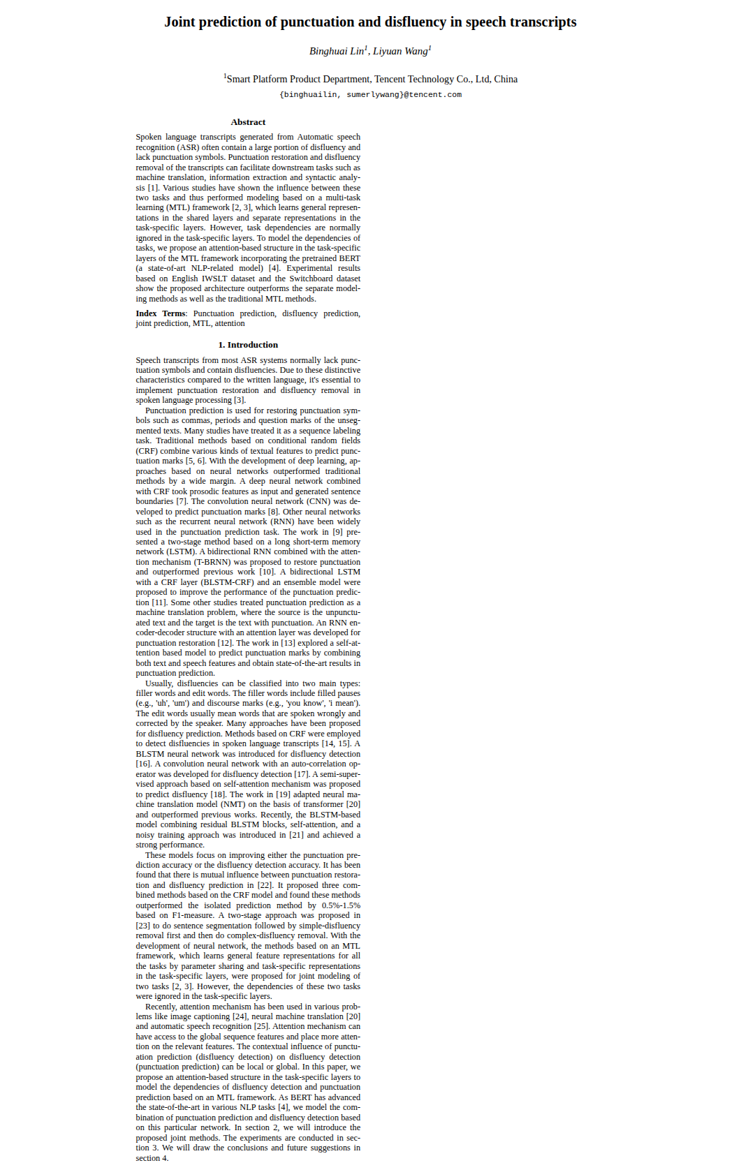Joint prediction of punctuation and disfluency in speech transcripts
Binghuai Lin1, Liyuan Wang1
1Smart Platform Product Department, Tencent Technology Co., Ltd, China
{binghuailin, sumerlywang}@tencent.com
Abstract
Spoken language transcripts generated from Automatic speech recognition (ASR) often contain a large portion of disfluency and lack punctuation symbols. Punctuation restoration and disfluency removal of the transcripts can facilitate downstream tasks such as machine translation, information extraction and syntactic analysis [1]. Various studies have shown the influence between these two tasks and thus performed modeling based on a multi-task learning (MTL) framework [2, 3], which learns general representations in the shared layers and separate representations in the task-specific layers. However, task dependencies are normally ignored in the task-specific layers. To model the dependencies of tasks, we propose an attention-based structure in the task-specific layers of the MTL framework incorporating the pretrained BERT (a state-of-art NLP-related model) [4]. Experimental results based on English IWSLT dataset and the Switchboard dataset show the proposed architecture outperforms the separate modeling methods as well as the traditional MTL methods.
Index Terms: Punctuation prediction, disfluency prediction, joint prediction, MTL, attention
1. Introduction
Speech transcripts from most ASR systems normally lack punctuation symbols and contain disfluencies. Due to these distinctive characteristics compared to the written language, it's essential to implement punctuation restoration and disfluency removal in spoken language processing [3].
Punctuation prediction is used for restoring punctuation symbols such as commas, periods and question marks of the unsegmented texts. Many studies have treated it as a sequence labeling task. Traditional methods based on conditional random fields (CRF) combine various kinds of textual features to predict punctuation marks [5, 6]. With the development of deep learning, approaches based on neural networks outperformed traditional methods by a wide margin. A deep neural network combined with CRF took prosodic features as input and generated sentence boundaries [7]. The convolution neural network (CNN) was developed to predict punctuation marks [8]. Other neural networks such as the recurrent neural network (RNN) have been widely used in the punctuation prediction task. The work in [9] presented a two-stage method based on a long short-term memory network (LSTM). A bidirectional RNN combined with the attention mechanism (T-BRNN) was proposed to restore punctuation and outperformed previous work [10]. A bidirectional LSTM with a CRF layer (BLSTM-CRF) and an ensemble model were proposed to improve the performance of the punctuation prediction [11]. Some other studies treated punctuation prediction as a machine translation problem, where the source is the unpunctuated text and the target is the text with punctuation. An RNN encoder-decoder structure with an attention layer was developed for punctuation restoration [12]. The work in [13] explored a self-attention based model to predict punctuation marks by combining both text and speech features and obtain state-of-the-art results in punctuation prediction.
Usually, disfluencies can be classified into two main types: filler words and edit words. The filler words include filled pauses (e.g., 'uh', 'um') and discourse marks (e.g., 'you know', 'i mean'). The edit words usually mean words that are spoken wrongly and corrected by the speaker. Many approaches have been proposed for disfluency prediction. Methods based on CRF were employed to detect disfluencies in spoken language transcripts [14, 15]. A BLSTM neural network was introduced for disfluency detection [16]. A convolution neural network with an auto-correlation operator was developed for disfluency detection [17]. A semi-supervised approach based on self-attention mechanism was proposed to predict disfluency [18]. The work in [19] adapted neural machine translation model (NMT) on the basis of transformer [20] and outperformed previous works. Recently, the BLSTM-based model combining residual BLSTM blocks, self-attention, and a noisy training approach was introduced in [21] and achieved a strong performance.
These models focus on improving either the punctuation prediction accuracy or the disfluency detection accuracy. It has been found that there is mutual influence between punctuation restoration and disfluency prediction in [22]. It proposed three combined methods based on the CRF model and found these methods outperformed the isolated prediction method by 0.5%-1.5% based on F1-measure. A two-stage approach was proposed in [23] to do sentence segmentation followed by simple-disfluency removal first and then do complex-disfluency removal. With the development of neural network, the methods based on an MTL framework, which learns general feature representations for all the tasks by parameter sharing and task-specific representations in the task-specific layers, were proposed for joint modeling of two tasks [2, 3]. However, the dependencies of these two tasks were ignored in the task-specific layers.
Recently, attention mechanism has been used in various problems like image captioning [24], neural machine translation [20] and automatic speech recognition [25]. Attention mechanism can have access to the global sequence features and place more attention on the relevant features. The contextual influence of punctuation prediction (disfluency detection) on disfluency detection (punctuation prediction) can be local or global. In this paper, we propose an attention-based structure in the task-specific layers to model the dependencies of disfluency detection and punctuation prediction based on an MTL framework. As BERT has advanced the state-of-the-art in various NLP tasks [4], we model the combination of punctuation prediction and disfluency detection based on this particular network. In section 2, we will introduce the proposed joint methods. The experiments are conducted in section 3. We will draw the conclusions and future suggestions in section 4.